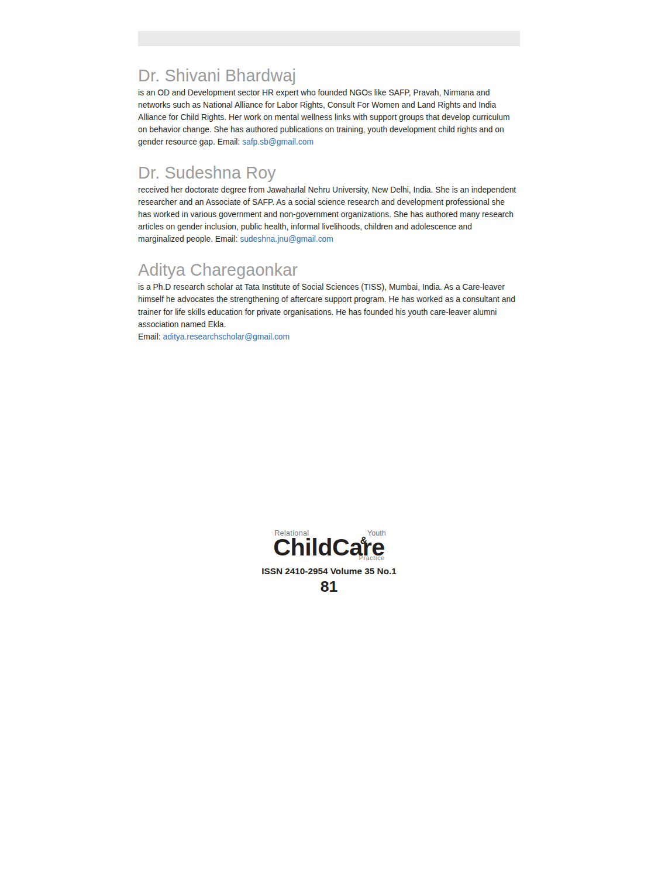Dr. Shivani Bhardwaj
is an OD and Development sector HR expert who founded NGOs like SAFP, Pravah, Nirmana and networks such as National Alliance for Labor Rights, Consult For Women and Land Rights and India Alliance for Child Rights. Her work on mental wellness links with support groups that develop curriculum on behavior change. She has authored publications on training, youth development child rights and on gender resource gap. Email: safp.sb@gmail.com
Dr. Sudeshna Roy
received her doctorate degree from Jawaharlal Nehru University, New Delhi, India. She is an independent researcher and an Associate of SAFP. As a social science research and development professional she has worked in various government and non-government organizations. She has authored many research articles on gender inclusion, public health, informal livelihoods, children and adolescence and marginalized people. Email: sudeshna.jnu@gmail.com
Aditya Charegaonkar
is a Ph.D research scholar at Tata Institute of Social Sciences (TISS), Mumbai, India. As a Care-leaver himself he advocates the strengthening of aftercare support program. He has worked as a consultant and trainer for life skills education for private organisations. He has founded his youth care-leaver alumni association named Ekla.
Email: aditya.researchscholar@gmail.com
Relational Child&Care Youth Practice
ISSN 2410-2954 Volume 35 No.1
81